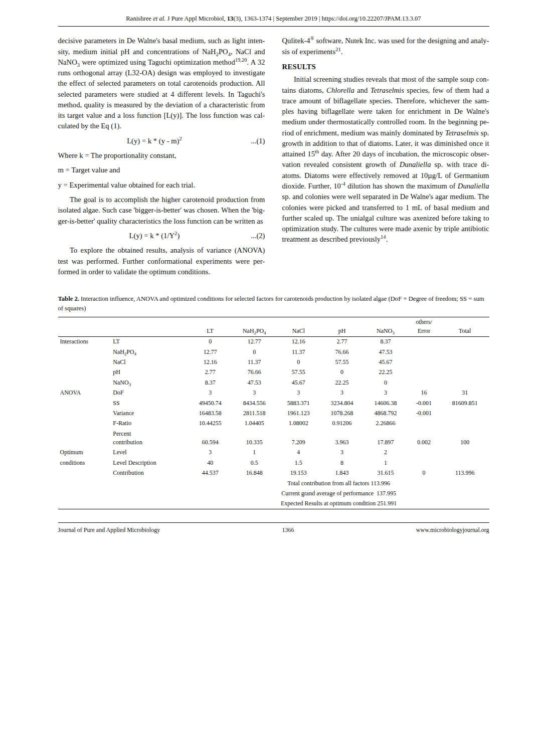Ranishree et al. J Pure Appl Microbiol, 13(3), 1363-1374 | September 2019 | https://doi.org/10.22207/JPAM.13.3.07
decisive parameters in De Walne's basal medium, such as light intensity, medium initial pH and concentrations of NaH2PO4, NaCl and NaNO3 were optimized using Taguchi optimization method19,20. A 32 runs orthogonal array (L32-OA) design was employed to investigate the effect of selected parameters on total carotenoids production. All selected parameters were studied at 4 different levels. In Taguchi's method, quality is measured by the deviation of a characteristic from its target value and a loss function [L(y)]. The loss function was calculated by the Eq (1).
L(y) = k * (y - m)2 ...(1)
Where k = The proportionality constant,
m = Target value and
y = Experimental value obtained for each trial.
The goal is to accomplish the higher carotenoid production from isolated algae. Such case 'bigger-is-better' was chosen. When the 'bigger-is-better' quality characteristics the loss function can be written as
L(y) = k * (1/Y2) ...(2)
To explore the obtained results, analysis of variance (ANOVA) test was performed. Further conformational experiments were performed in order to validate the optimum conditions.
Qulitek-4® software, Nutek Inc. was used for the designing and analysis of experiments21.
Results
Initial screening studies reveals that most of the sample soup contains diatoms, Chlorella and Tetraselmis species, few of them had a trace amount of biflagellate species. Therefore, whichever the samples having biflagellate were taken for enrichment in De Walne's medium under thermostatically controlled room. In the beginning period of enrichment, medium was mainly dominated by Tetraselmis sp. growth in addition to that of diatoms. Later, it was diminished once it attained 15th day. After 20 days of incubation, the microscopic observation revealed consistent growth of Dunaliella sp. with trace diatoms. Diatoms were effectively removed at 10µg/L of Germanium dioxide. Further, 10-4 dilution has shown the maximum of Dunaliella sp. and colonies were well separated in De Walne's agar medium. The colonies were picked and transferred to 1 mL of basal medium and further scaled up. The unialgal culture was axenized before taking to optimization study. The cultures were made axenic by triple antibiotic treatment as described previously14.
Table 2. Interaction influence, ANOVA and optimized conditions for selected factors for carotenoids production by isolated algae (DoF = Degree of freedom; SS = sum of squares)
| | LT | NaH 2 PO 4 | NaCl | pH | NaNO 3 | others/ Error | Total |
| --- | --- | --- | --- | --- | --- | --- | --- |
| Interactions | LT | 0 | 12.77 | 12.16 | 2.77 | 8.37 | | |
| | NaH 2 PO 4 | 12.77 | 0 | 11.37 | 76.66 | 47.53 | | |
| | NaCl | 12.16 | 11.37 | 0 | 57.55 | 45.67 | | |
| | pH | 2.77 | 76.66 | 57.55 | 0 | 22.25 | | |
| | NaNO 3 | 8.37 | 47.53 | 45.67 | 22.25 | 0 | | |
| ANOVA | DoF | 3 | 3 | 3 | 3 | 3 | 16 | 31 |
| | SS | 49450.74 | 8434.556 | 5883.371 | 3234.804 | 14606.38 | -0.001 | 81609.851 |
| | Variance | 16483.58 | 2811.518 | 1961.123 | 1078.268 | 4868.792 | -0.001 | |
| | F-Ratio | 10.44255 | 1.04405 | 1.08002 | 0.91206 | 2.26866 | | |
| | Percent contribution | 60.594 | 10.335 | 7.209 | 3.963 | 17.897 | 0.002 | 100 |
| Optimum | Level | 3 | 1 | 4 | 3 | 2 | | |
| conditions | Level Description | 40 | 0.5 | 1.5 | 8 | 1 | | |
| | Contribution | 44.537 | 16.848 | 19.153 | 1.843 | 31.615 | 0 | 113.996 |
| | Total contribution from all factors 113.996 |
| | Current grand average of performance 137.995 |
| | Expected Results at optimum condition 251.991 |
Journal of Pure and Applied Microbiology
1366
www.microbiologyjournal.org